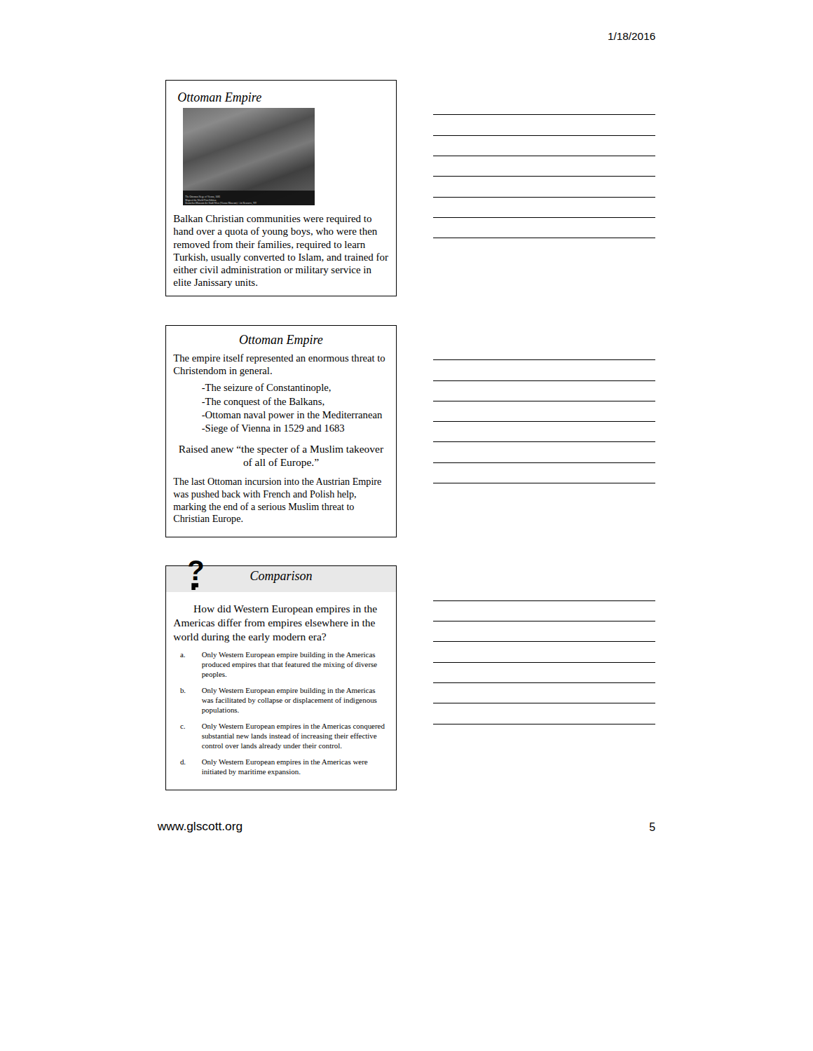1/18/2016
Ottoman Empire
The Ottoman Siege of Vienna, 1683
Maps of the World First Edition
Deutsches Museum der Stadt Wien (Vienna Museum) / Art Resource, NY
Balkan Christian communities were required to hand over a quota of young boys, who were then removed from their families, required to learn Turkish, usually converted to Islam, and trained for either civil administration or military service in elite Janissary units.
Ottoman Empire
The empire itself represented an enormous threat to Christendom in general.
-The seizure of Constantinople,
-The conquest of the Balkans,
-Ottoman naval power in the Mediterranean
-Siege of Vienna in 1529 and 1683
Raised anew “the specter of a Muslim takeover of all of Europe.”
The last Ottoman incursion into the Austrian Empire was pushed back with French and Polish help, marking the end of a serious Muslim threat to Christian Europe.
?
Comparison
How did Western European empires in the Americas differ from empires elsewhere in the world during the early modern era?
a. Only Western European empire building in the Americas produced empires that that featured the mixing of diverse peoples.
b. Only Western European empire building in the Americas was facilitated by collapse or displacement of indigenous populations.
c. Only Western European empires in the Americas conquered substantial new lands instead of increasing their effective control over lands already under their control.
d. Only Western European empires in the Americas were initiated by maritime expansion.
www.glscott.org
5